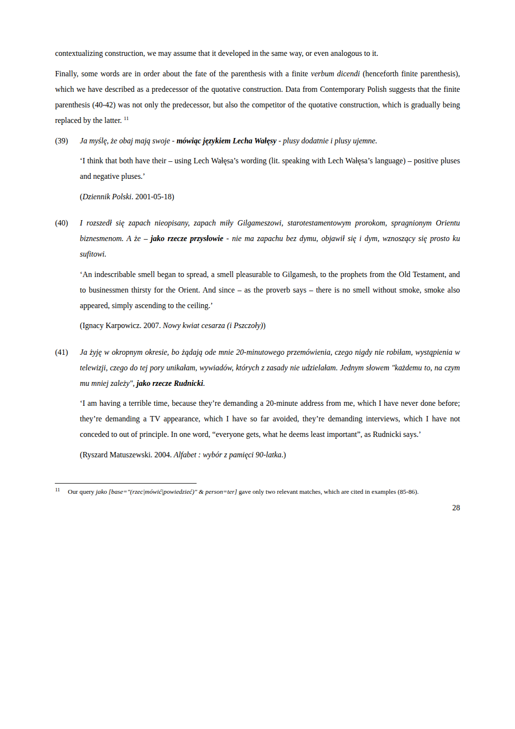contextualizing construction, we may assume that it developed in the same way, or even analogous to it.
Finally, some words are in order about the fate of the parenthesis with a finite verbum dicendi (henceforth finite parenthesis), which we have described as a predecessor of the quotative construction. Data from Contemporary Polish suggests that the finite parenthesis (40-42) was not only the predecessor, but also the competitor of the quotative construction, which is gradually being replaced by the latter. 11
(39)
Ja myślę, że obaj mają swoje - mówiąc językiem Lecha Wałęsy - plusy dodatnie i plusy ujemne.
‘I think that both have their – using Lech Wałęsa’s wording (lit. speaking with Lech Wałęsa’s language) – positive pluses and negative pluses.’
(Dziennik Polski. 2001-05-18)
(40)
I rozszedł się zapach nieopisany, zapach miły Gilgameszowi, starotestamentowym prorokom, spragnionym Orientu biznesmenom. A że – jako rzecze przysłowie - nie ma zapachu bez dymu, objawił się i dym, wznoszący się prosto ku sufitowi.
‘An indescribable smell began to spread, a smell pleasurable to Gilgamesh, to the prophets from the Old Testament, and to businessmen thirsty for the Orient. And since – as the proverb says – there is no smell without smoke, smoke also appeared, simply ascending to the ceiling.’
(Ignacy Karpowicz. 2007. Nowy kwiat cesarza (i Pszczoły))
(41)
Ja żyję w okropnym okresie, bo żądają ode mnie 20-minutowego przemówienia, czego nigdy nie robiłam, wystąpienia w telewizji, czego do tej pory unikałam, wywiadów, których z zasady nie udzielałam. Jednym słowem "każdemu to, na czym mu mniej zależy", jako rzecze Rudnicki.
‘I am having a terrible time, because they’re demanding a 20-minute address from me, which I have never done before; they’re demanding a TV appearance, which I have so far avoided, they’re demanding interviews, which I have not conceded to out of principle. In one word, “everyone gets, what he deems least important”, as Rudnicki says.’
(Ryszard Matuszewski. 2004. Alfabet : wybór z pamięci 90-latka.)
11 Our query jako [base="(rzec|mówić|powiedzieć)" & person=ter] gave only two relevant matches, which are cited in examples (85-86).
28